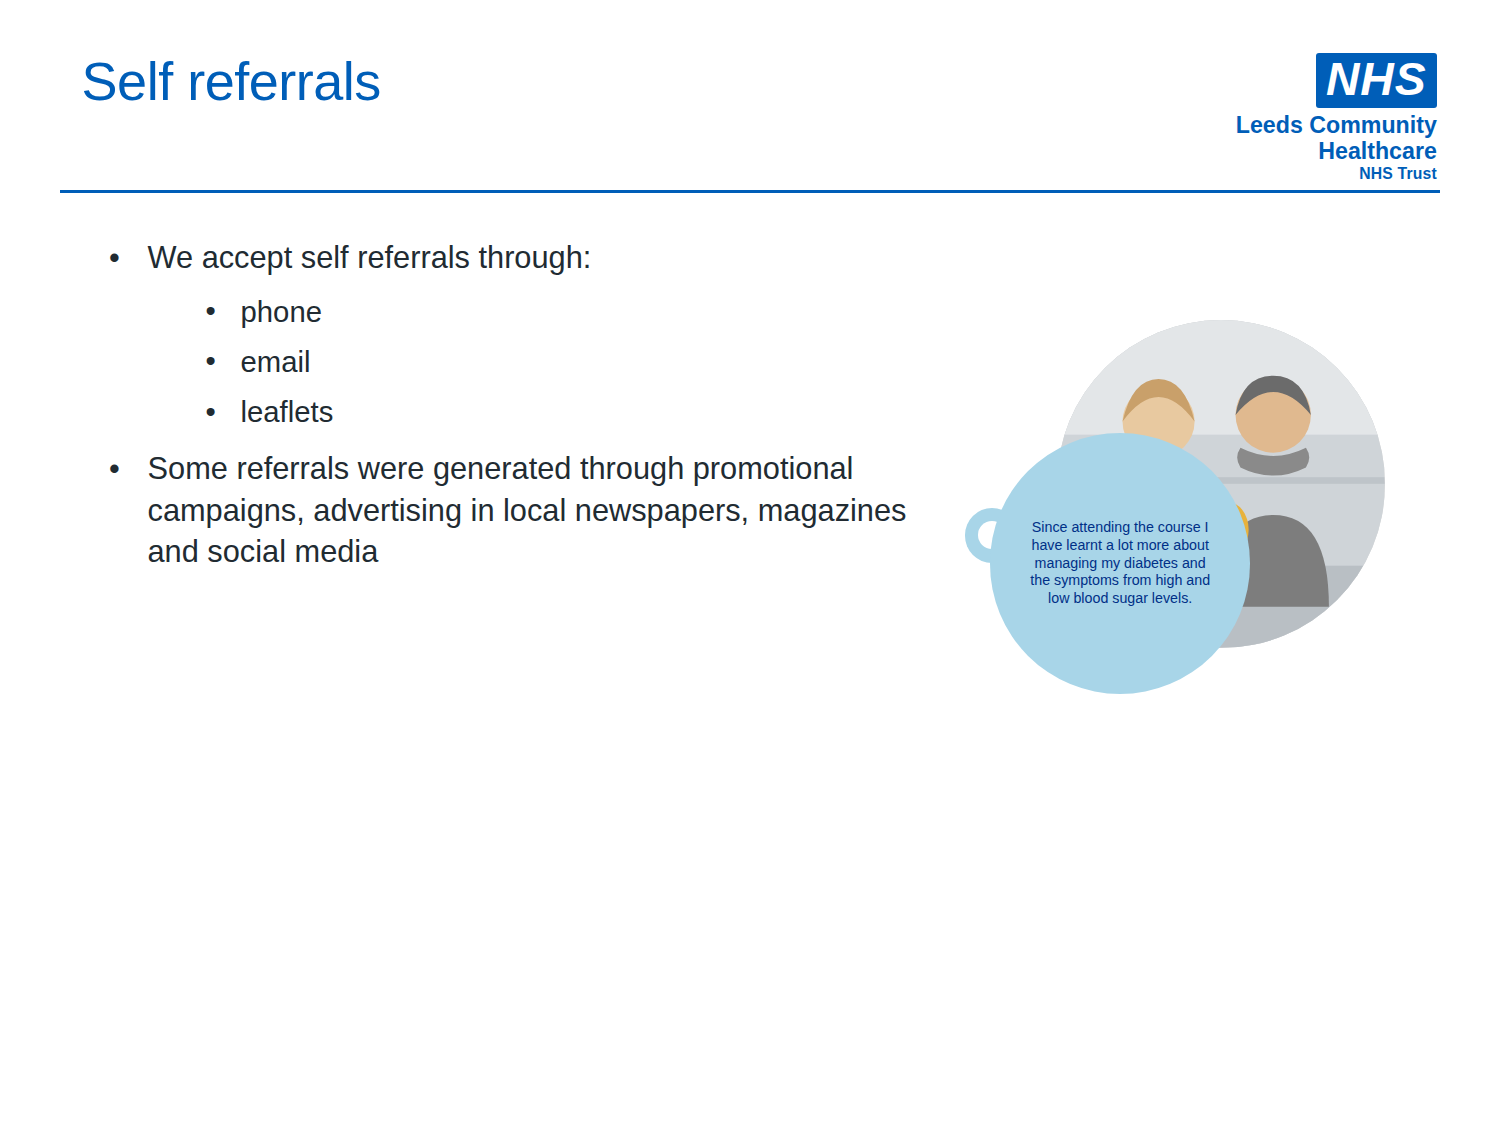Self referrals
NHS
Leeds Community
Healthcare
NHS Trust
We accept self referrals through:
phone
email
leaflets
Some referrals were generated through promotional campaigns, advertising in local newspapers, magazines and social media
Since attending the course I have learnt a lot more about managing my diabetes and the symptoms from high and low blood sugar levels.